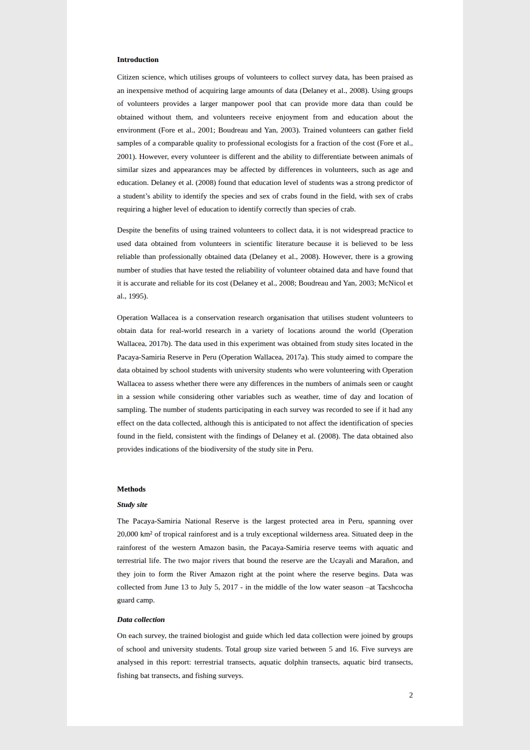Introduction
Citizen science, which utilises groups of volunteers to collect survey data, has been praised as an inexpensive method of acquiring large amounts of data (Delaney et al., 2008). Using groups of volunteers provides a larger manpower pool that can provide more data than could be obtained without them, and volunteers receive enjoyment from and education about the environment (Fore et al., 2001; Boudreau and Yan, 2003). Trained volunteers can gather field samples of a comparable quality to professional ecologists for a fraction of the cost (Fore et al., 2001). However, every volunteer is different and the ability to differentiate between animals of similar sizes and appearances may be affected by differences in volunteers, such as age and education. Delaney et al. (2008) found that education level of students was a strong predictor of a student’s ability to identify the species and sex of crabs found in the field, with sex of crabs requiring a higher level of education to identify correctly than species of crab.
Despite the benefits of using trained volunteers to collect data, it is not widespread practice to used data obtained from volunteers in scientific literature because it is believed to be less reliable than professionally obtained data (Delaney et al., 2008). However, there is a growing number of studies that have tested the reliability of volunteer obtained data and have found that it is accurate and reliable for its cost (Delaney et al., 2008; Boudreau and Yan, 2003; McNicol et al., 1995).
Operation Wallacea is a conservation research organisation that utilises student volunteers to obtain data for real-world research in a variety of locations around the world (Operation Wallacea, 2017b). The data used in this experiment was obtained from study sites located in the Pacaya-Samiria Reserve in Peru (Operation Wallacea, 2017a). This study aimed to compare the data obtained by school students with university students who were volunteering with Operation Wallacea to assess whether there were any differences in the numbers of animals seen or caught in a session while considering other variables such as weather, time of day and location of sampling. The number of students participating in each survey was recorded to see if it had any effect on the data collected, although this is anticipated to not affect the identification of species found in the field, consistent with the findings of Delaney et al. (2008). The data obtained also provides indications of the biodiversity of the study site in Peru.
Methods
Study site
The Pacaya-Samiria National Reserve is the largest protected area in Peru, spanning over 20,000 km² of tropical rainforest and is a truly exceptional wilderness area. Situated deep in the rainforest of the western Amazon basin, the Pacaya-Samiria reserve teems with aquatic and terrestrial life. The two major rivers that bound the reserve are the Ucayali and Marañon, and they join to form the River Amazon right at the point where the reserve begins. Data was collected from June 13 to July 5, 2017 - in the middle of the low water season –at Tacshcocha guard camp.
Data collection
On each survey, the trained biologist and guide which led data collection were joined by groups of school and university students. Total group size varied between 5 and 16. Five surveys are analysed in this report: terrestrial transects, aquatic dolphin transects, aquatic bird transects, fishing bat transects, and fishing surveys.
2